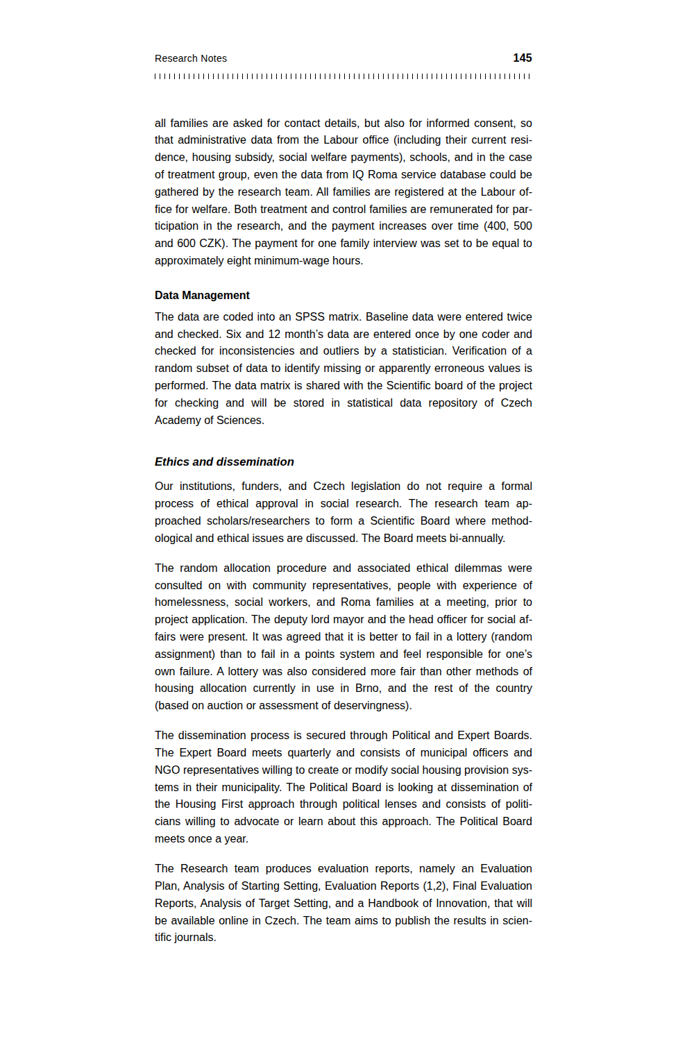Research Notes 145
all families are asked for contact details, but also for informed consent, so that administrative data from the Labour office (including their current residence, housing subsidy, social welfare payments), schools, and in the case of treatment group, even the data from IQ Roma service database could be gathered by the research team. All families are registered at the Labour office for welfare. Both treatment and control families are remunerated for participation in the research, and the payment increases over time (400, 500 and 600 CZK). The payment for one family interview was set to be equal to approximately eight minimum-wage hours.
Data Management
The data are coded into an SPSS matrix. Baseline data were entered twice and checked. Six and 12 month’s data are entered once by one coder and checked for inconsistencies and outliers by a statistician. Verification of a random subset of data to identify missing or apparently erroneous values is performed. The data matrix is shared with the Scientific board of the project for checking and will be stored in statistical data repository of Czech Academy of Sciences.
Ethics and dissemination
Our institutions, funders, and Czech legislation do not require a formal process of ethical approval in social research. The research team approached scholars/researchers to form a Scientific Board where methodological and ethical issues are discussed. The Board meets bi-annually.
The random allocation procedure and associated ethical dilemmas were consulted on with community representatives, people with experience of homelessness, social workers, and Roma families at a meeting, prior to project application. The deputy lord mayor and the head officer for social affairs were present. It was agreed that it is better to fail in a lottery (random assignment) than to fail in a points system and feel responsible for one’s own failure. A lottery was also considered more fair than other methods of housing allocation currently in use in Brno, and the rest of the country (based on auction or assessment of deservingness).
The dissemination process is secured through Political and Expert Boards. The Expert Board meets quarterly and consists of municipal officers and NGO representatives willing to create or modify social housing provision systems in their municipality. The Political Board is looking at dissemination of the Housing First approach through political lenses and consists of politicians willing to advocate or learn about this approach. The Political Board meets once a year.
The Research team produces evaluation reports, namely an Evaluation Plan, Analysis of Starting Setting, Evaluation Reports (1,2), Final Evaluation Reports, Analysis of Target Setting, and a Handbook of Innovation, that will be available online in Czech. The team aims to publish the results in scientific journals.